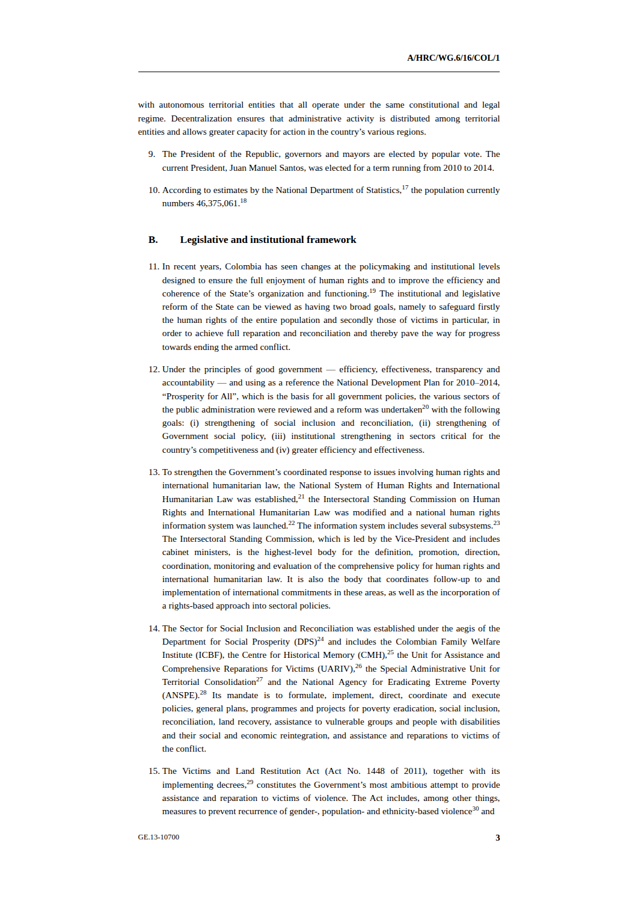A/HRC/WG.6/16/COL/1
with autonomous territorial entities that all operate under the same constitutional and legal regime. Decentralization ensures that administrative activity is distributed among territorial entities and allows greater capacity for action in the country’s various regions.
9.
The President of the Republic, governors and mayors are elected by popular vote. The current President, Juan Manuel Santos, was elected for a term running from 2010 to 2014.
10.
According to estimates by the National Department of Statistics,17 the population currently numbers 46,375,061.18
B. Legislative and institutional framework
11.
In recent years, Colombia has seen changes at the policymaking and institutional levels designed to ensure the full enjoyment of human rights and to improve the efficiency and coherence of the State’s organization and functioning.19 The institutional and legislative reform of the State can be viewed as having two broad goals, namely to safeguard firstly the human rights of the entire population and secondly those of victims in particular, in order to achieve full reparation and reconciliation and thereby pave the way for progress towards ending the armed conflict.
12.
Under the principles of good government — efficiency, effectiveness, transparency and accountability — and using as a reference the National Development Plan for 2010–2014, “Prosperity for All”, which is the basis for all government policies, the various sectors of the public administration were reviewed and a reform was undertaken20 with the following goals: (i) strengthening of social inclusion and reconciliation, (ii) strengthening of Government social policy, (iii) institutional strengthening in sectors critical for the country’s competitiveness and (iv) greater efficiency and effectiveness.
13.
To strengthen the Government’s coordinated response to issues involving human rights and international humanitarian law, the National System of Human Rights and International Humanitarian Law was established,21 the Intersectoral Standing Commission on Human Rights and International Humanitarian Law was modified and a national human rights information system was launched.22 The information system includes several subsystems.23 The Intersectoral Standing Commission, which is led by the Vice-President and includes cabinet ministers, is the highest-level body for the definition, promotion, direction, coordination, monitoring and evaluation of the comprehensive policy for human rights and international humanitarian law. It is also the body that coordinates follow-up to and implementation of international commitments in these areas, as well as the incorporation of a rights-based approach into sectoral policies.
14.
The Sector for Social Inclusion and Reconciliation was established under the aegis of the Department for Social Prosperity (DPS)24 and includes the Colombian Family Welfare Institute (ICBF), the Centre for Historical Memory (CMH),25 the Unit for Assistance and Comprehensive Reparations for Victims (UARIV),26 the Special Administrative Unit for Territorial Consolidation27 and the National Agency for Eradicating Extreme Poverty (ANSPE).28 Its mandate is to formulate, implement, direct, coordinate and execute policies, general plans, programmes and projects for poverty eradication, social inclusion, reconciliation, land recovery, assistance to vulnerable groups and people with disabilities and their social and economic reintegration, and assistance and reparations to victims of the conflict.
15.
The Victims and Land Restitution Act (Act No. 1448 of 2011), together with its implementing decrees,29 constitutes the Government’s most ambitious attempt to provide assistance and reparation to victims of violence. The Act includes, among other things, measures to prevent recurrence of gender-, population- and ethnicity-based violence30 and
GE.13-10700 3